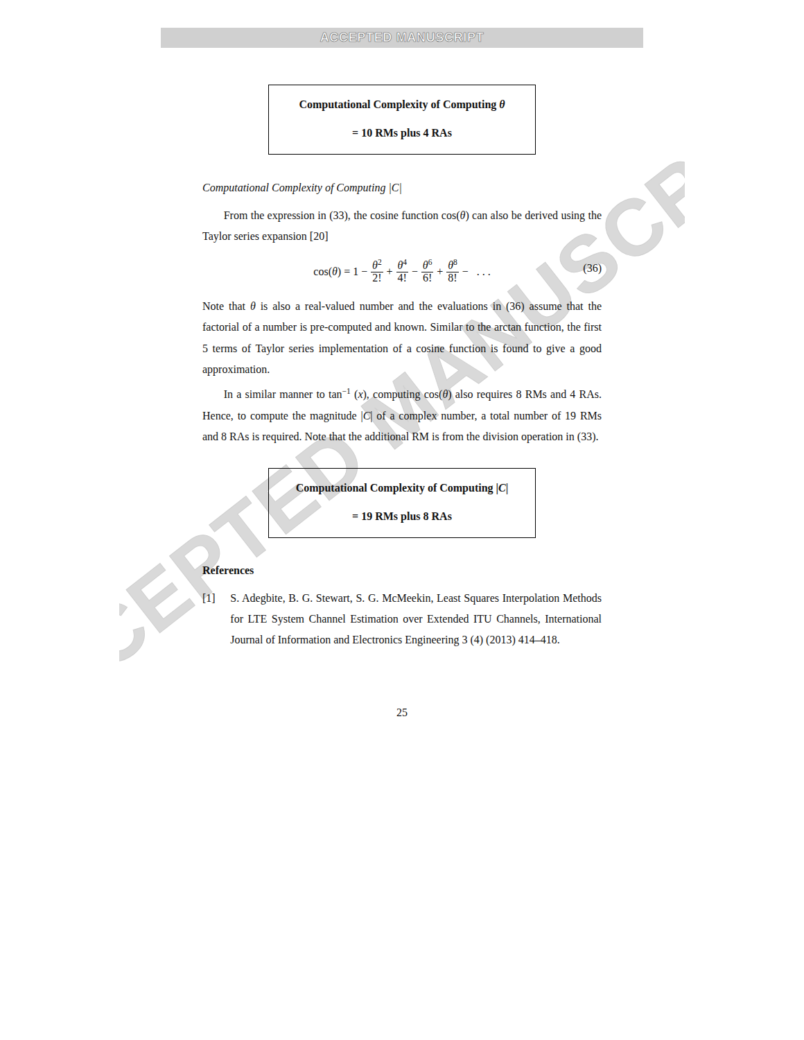ACCEPTED MANUSCRIPT
ACCEPTED MANUSCRIPT
Computational Complexity of Computing θ
= 10 RMs plus 4 RAs
Computational Complexity of Computing |C|
From the expression in (33), the cosine function cos(θ) can also be derived using the Taylor series expansion [20]
cos(θ) = 1 − θ22! + θ44! − θ66! + θ88! − . . . (36)
Note that θ is also a real-valued number and the evaluations in (36) assume that the factorial of a number is pre-computed and known. Similar to the arctan function, the first 5 terms of Taylor series implementation of a cosine function is found to give a good approximation.
In a similar manner to tan−1 (x), computing cos(θ) also requires 8 RMs and 4 RAs. Hence, to compute the magnitude |C| of a complex number, a total number of 19 RMs and 8 RAs is required. Note that the additional RM is from the division operation in (33).
Computational Complexity of Computing |C|
= 19 RMs plus 8 RAs
References
[1] S. Adegbite, B. G. Stewart, S. G. McMeekin, Least Squares Interpolation Methods for LTE System Channel Estimation over Extended ITU Channels, International Journal of Information and Electronics Engineering 3 (4) (2013) 414–418.
25